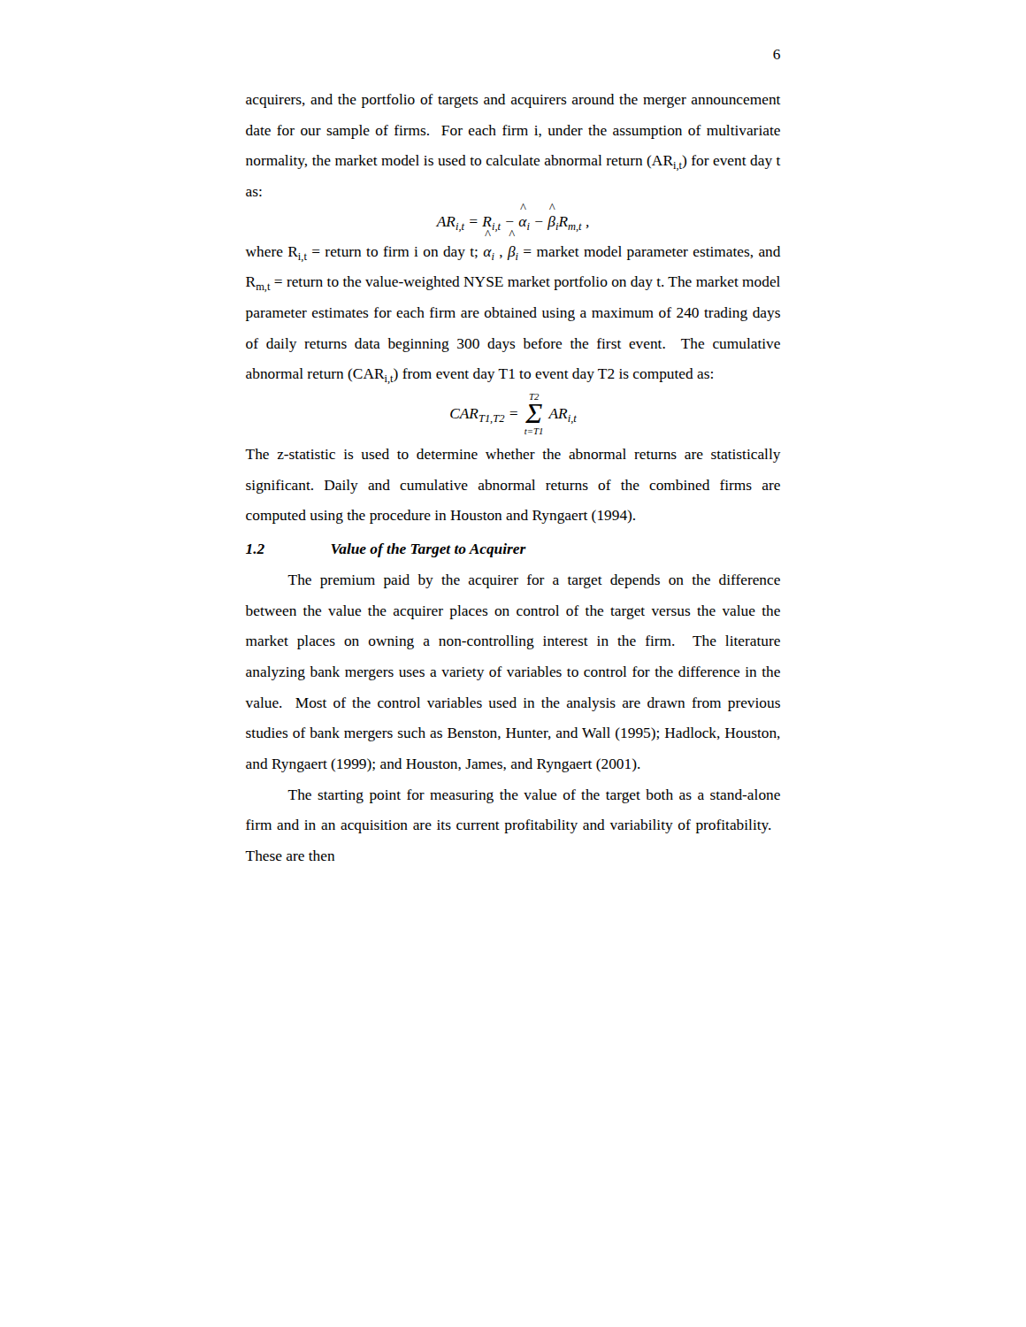6
acquirers, and the portfolio of targets and acquirers around the merger announcement date for our sample of firms. For each firm i, under the assumption of multivariate normality, the market model is used to calculate abnormal return (ARi,t) for event day t as:
ARi,t = Ri,t − ^αi − ^βiRm,t ,
where Ri,t = return to firm i on day t; ^αi , ^βi = market model parameter estimates, and Rm,t = return to the value-weighted NYSE market portfolio on day t. The market model parameter estimates for each firm are obtained using a maximum of 240 trading days of daily returns data beginning 300 days before the first event. The cumulative abnormal return (CARi,t) from event day T1 to event day T2 is computed as:
CART1,T2 = T2 Σ t=T1 ARi,t
The z-statistic is used to determine whether the abnormal returns are statistically significant. Daily and cumulative abnormal returns of the combined firms are computed using the procedure in Houston and Ryngaert (1994).
1.2 Value of the Target to Acquirer
The premium paid by the acquirer for a target depends on the difference between the value the acquirer places on control of the target versus the value the market places on owning a non-controlling interest in the firm. The literature analyzing bank mergers uses a variety of variables to control for the difference in the value. Most of the control variables used in the analysis are drawn from previous studies of bank mergers such as Benston, Hunter, and Wall (1995); Hadlock, Houston, and Ryngaert (1999); and Houston, James, and Ryngaert (2001).
The starting point for measuring the value of the target both as a stand-alone firm and in an acquisition are its current profitability and variability of profitability. These are then